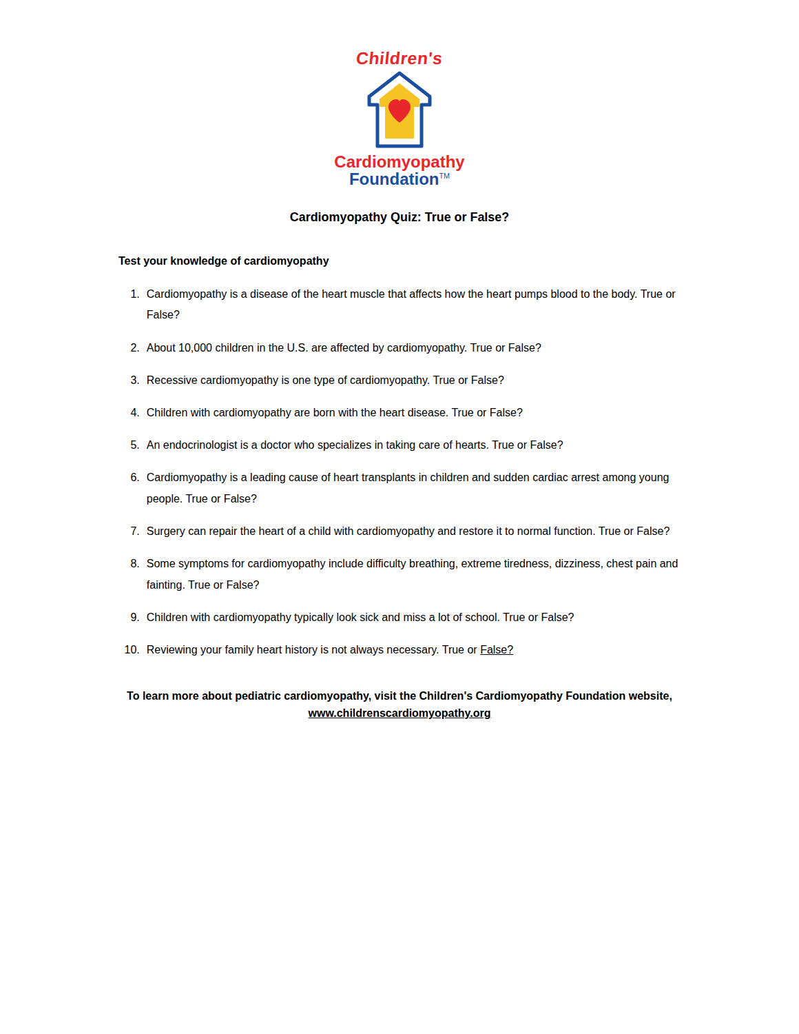Children's Cardiomyopathy FoundationTM
Cardiomyopathy Quiz: True or False?
Test your knowledge of cardiomyopathy
Cardiomyopathy is a disease of the heart muscle that affects how the heart pumps blood to the body. True or False?
About 10,000 children in the U.S. are affected by cardiomyopathy. True or False?
Recessive cardiomyopathy is one type of cardiomyopathy. True or False?
Children with cardiomyopathy are born with the heart disease. True or False?
An endocrinologist is a doctor who specializes in taking care of hearts. True or False?
Cardiomyopathy is a leading cause of heart transplants in children and sudden cardiac arrest among young people. True or False?
Surgery can repair the heart of a child with cardiomyopathy and restore it to normal function. True or False?
Some symptoms for cardiomyopathy include difficulty breathing, extreme tiredness, dizziness, chest pain and fainting. True or False?
Children with cardiomyopathy typically look sick and miss a lot of school. True or False?
Reviewing your family heart history is not always necessary. True or False?
To learn more about pediatric cardiomyopathy, visit the Children's Cardiomyopathy Foundation website,
www.childrenscardiomyopathy.org